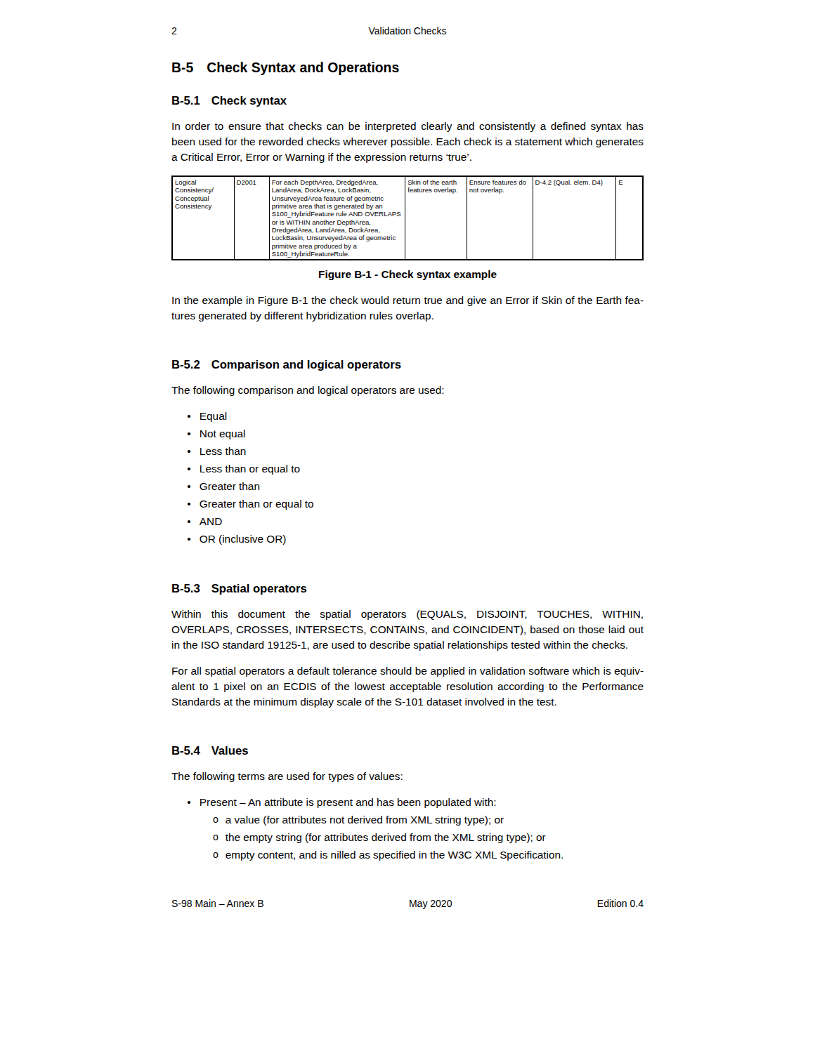2
Validation Checks
B-5 Check Syntax and Operations
B-5.1 Check syntax
In order to ensure that checks can be interpreted clearly and consistently a defined syntax has been used for the reworded checks wherever possible. Each check is a statement which generates a Critical Error, Error or Warning if the expression returns ‘true’.
| Logical Consistency/ Conceptual Consistency | D2001 | For each DepthArea, DredgedArea, LandArea, DockArea, LockBasin, UnsurveyedArea feature of geometric primitive area that is generated by an S100_HybridFeature rule AND OVERLAPS or is WITHIN another DepthArea, DredgedArea, LandArea, DockArea, LockBasin, UnsurveyedArea of geometric primitive area produced by a S100_HybridFeatureRule. | Skin of the earth features overlap. | Ensure features do not overlap. | D-4.2 (Qual. elem. D4) | E |
Figure B-1 - Check syntax example
In the example in Figure B-1 the check would return true and give an Error if Skin of the Earth features generated by different hybridization rules overlap.
B-5.2 Comparison and logical operators
The following comparison and logical operators are used:
Equal
Not equal
Less than
Less than or equal to
Greater than
Greater than or equal to
AND
OR (inclusive OR)
B-5.3 Spatial operators
Within this document the spatial operators (EQUALS, DISJOINT, TOUCHES, WITHIN, OVERLAPS, CROSSES, INTERSECTS, CONTAINS, and COINCIDENT), based on those laid out in the ISO standard 19125-1, are used to describe spatial relationships tested within the checks.
For all spatial operators a default tolerance should be applied in validation software which is equivalent to 1 pixel on an ECDIS of the lowest acceptable resolution according to the Performance Standards at the minimum display scale of the S-101 dataset involved in the test.
B-5.4 Values
The following terms are used for types of values:
Present – An attribute is present and has been populated with:
a value (for attributes not derived from XML string type); or
the empty string (for attributes derived from the XML string type); or
empty content, and is nilled as specified in the W3C XML Specification.
S-98 Main – Annex B
May 2020
Edition 0.4